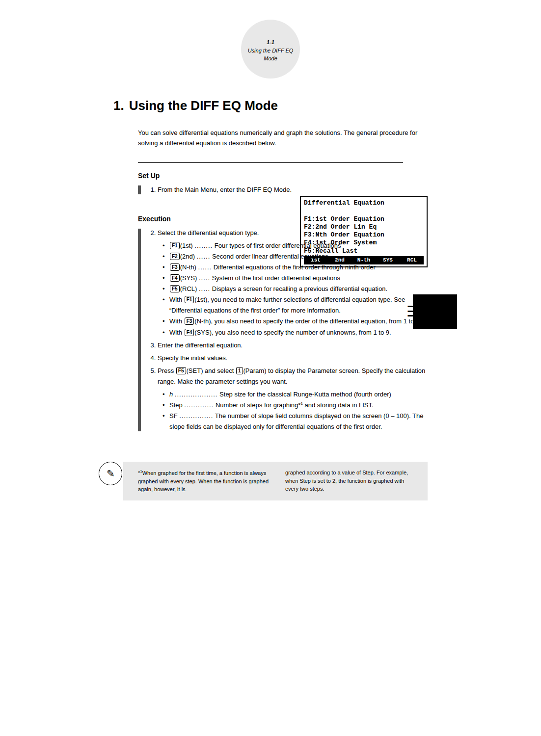1-1
Using the DIFF EQ Mode
1. Using the DIFF EQ Mode
You can solve differential equations numerically and graph the solutions. The general procedure for solving a differential equation is described below.
Set Up
From the Main Menu, enter the DIFF EQ Mode.
Differential Equation
F1:1st Order Equation
F2:2nd Order Lin Eq
F3:Nth Order Equation
F4:1st Order System
F5:Recall Last
1st 2nd N-th SYS RCL
Execution
Select the differential equation type.
F1(1st) ........ Four types of first order differential equations
F2(2nd) ...... Second order linear differential equations
F3(N-th) ...... Differential equations of the first order through ninth order
F4(SYS) ..... System of the first order differential equations
F5(RCL) ..... Displays a screen for recalling a previous differential equation.
With F1(1st), you need to make further selections of differential equation type. See “Differential equations of the first order” for more information.
With F3(N-th), you also need to specify the order of the differential equation, from 1 to 9.
With F4(SYS), you also need to specify the number of unknowns, from 1 to 9.
Enter the differential equation.
Specify the initial values.
Press F5(SET) and select 1(Param) to display the Parameter screen. Specify the calculation range. Make the parameter settings you want.
h ................... Step size for the classical Runge-Kutta method (fourth order)
Step ............. Number of steps for graphing*1 and storing data in LIST.
SF ............... The number of slope field columns displayed on the screen (0 – 100). The slope fields can be displayed only for differential equations of the first order.
☰
✎
*1When graphed for the first time, a function is always graphed with every step. When the function is graphed again, however, it is
graphed according to a value of Step. For example, when Step is set to 2, the function is graphed with every two steps.